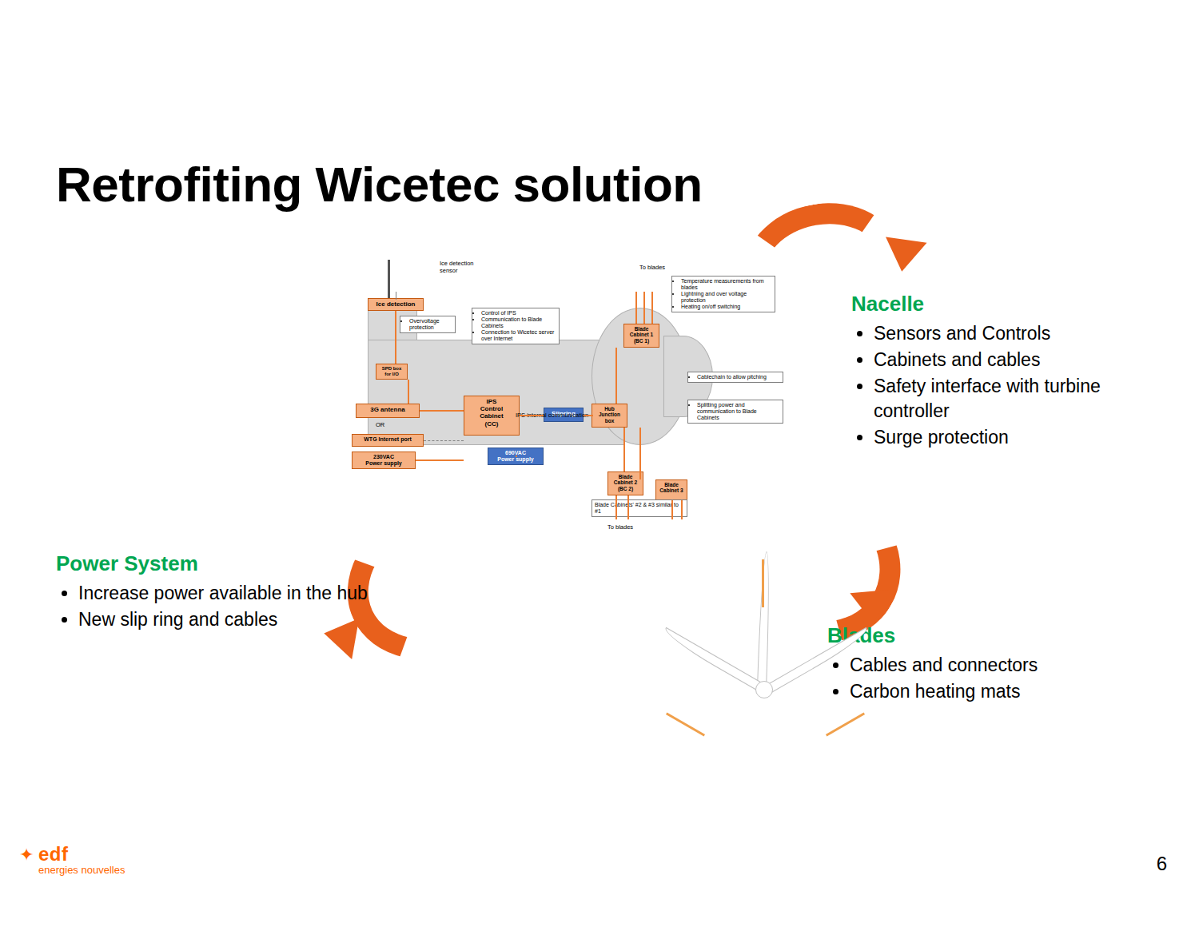Retrofiting Wicetec solution
Ice detection
sensor
Ice detection
SPD box
for I/O
3G antenna
OR
WTG Internet port
230VAC
Power supply
IPS
Control
Cabinet
(CC)
690VAC
Power supply
Slipring
Hub
Junction
box
Blade
Cabinet 1
(BC 1)
Blade
Cabinet 2
(BC 2)
Blade
Cabinet 3
Overvoltage protection
Control of IPS
Communication to Blade Cabinets
Connection to Wicetec server over Internet
Temperature measurements from blades
Lightning and over voltage protection
Heating on/off switching
Cablechain to allow pitching
Splitting power and communication to Blade Cabinets
Blade Cabinets' #2 & #3 similar to #1
To blades
To blades
IPS internal communication
Nacelle
Sensors and Controls
Cabinets and cables
Safety interface with turbine controller
Surge protection
Blades
Cables and connectors
Carbon heating mats
Power System
Increase power available in the hub
New slip ring and cables
✦
edf
energies nouvelles
6